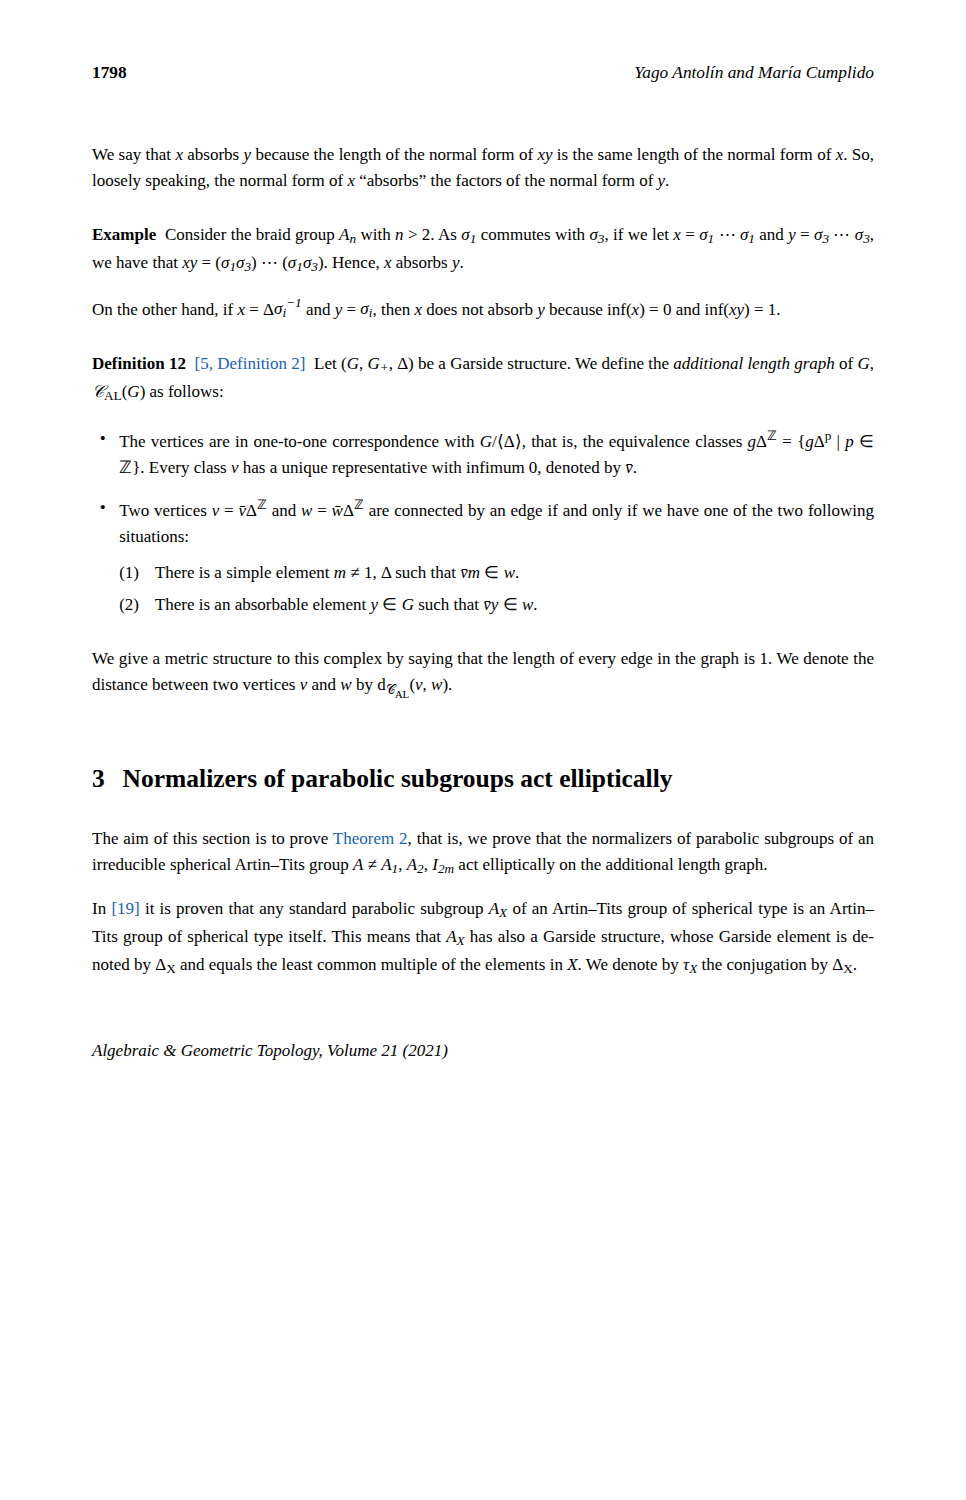1798 Yago Antolín and María Cumplido
We say that x absorbs y because the length of the normal form of xy is the same length of the normal form of x. So, loosely speaking, the normal form of x “absorbs” the factors of the normal form of y.
Example Consider the braid group An with n > 2. As σ1 commutes with σ3, if we let x = σ1 ⋯ σ1 and y = σ3 ⋯ σ3, we have that xy = (σ1σ3) ⋯ (σ1σ3). Hence, x absorbs y.
On the other hand, if x = Δσi−1 and y = σi, then x does not absorb y because inf(x) = 0 and inf(xy) = 1.
Definition 12 [5, Definition 2] Let (G, G+, Δ) be a Garside structure. We define the additional length graph of G, 𝒞AL(G) as follows:
The vertices are in one-to-one correspondence with G/⟨Δ⟩, that is, the equivalence classes g Δℤ = {g Δp | p ∈ ℤ}. Every class v has a unique representative with infimum 0, denoted by v̄.
Two vertices v = v̄Δℤ and w = w̄Δℤ are connected by an edge if and only if we have one of the two following situations:
There is a simple element m ≠ 1, Δ such that v̄m ∈ w.
There is an absorbable element y ∈ G such that v̄y ∈ w.
We give a metric structure to this complex by saying that the length of every edge in the graph is 1. We denote the distance between two vertices v and w by d𝒞AL(v, w).
3 Normalizers of parabolic subgroups act elliptically
The aim of this section is to prove Theorem 2, that is, we prove that the normalizers of parabolic subgroups of an irreducible spherical Artin–Tits group A ≠ A1, A2, I2m act elliptically on the additional length graph.
In [19] it is proven that any standard parabolic subgroup AX of an Artin–Tits group of spherical type is an Artin–Tits group of spherical type itself. This means that AX has also a Garside structure, whose Garside element is denoted by ΔX and equals the least common multiple of the elements in X. We denote by τX the conjugation by ΔX.
Algebraic & Geometric Topology, Volume 21 (2021)